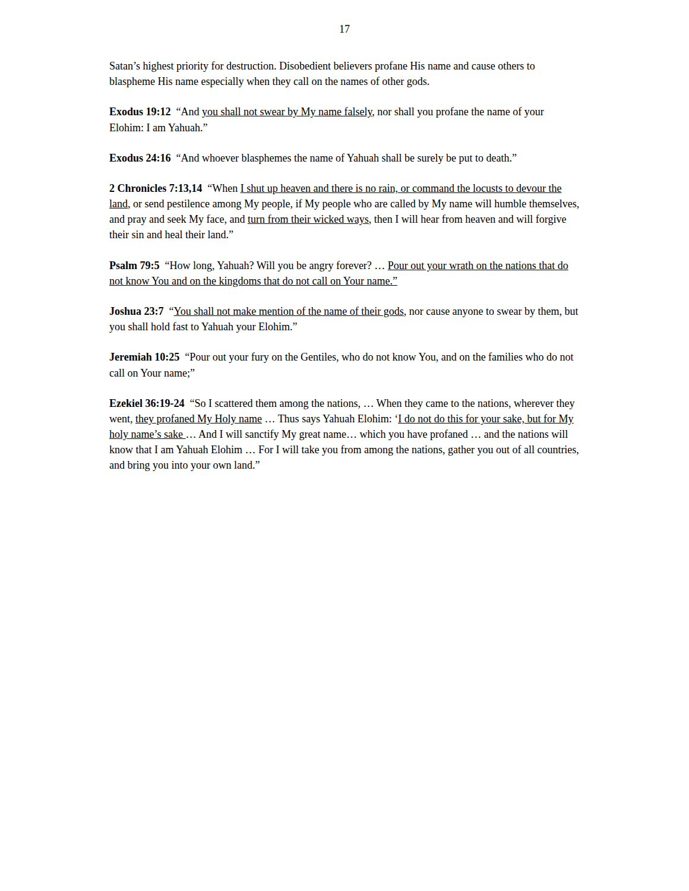17
Satan’s highest priority for destruction. Disobedient believers profane His name and cause others to blaspheme His name especially when they call on the names of other gods.
Exodus 19:12 “And you shall not swear by My name falsely, nor shall you profane the name of your Elohim: I am Yahuah.”
Exodus 24:16 “And whoever blasphemes the name of Yahuah shall be surely be put to death.”
2 Chronicles 7:13,14 “When I shut up heaven and there is no rain, or command the locusts to devour the land, or send pestilence among My people, if My people who are called by My name will humble themselves, and pray and seek My face, and turn from their wicked ways, then I will hear from heaven and will forgive their sin and heal their land.”
Psalm 79:5 “How long, Yahuah? Will you be angry forever? … Pour out your wrath on the nations that do not know You and on the kingdoms that do not call on Your name.”
Joshua 23:7 “You shall not make mention of the name of their gods, nor cause anyone to swear by them, but you shall hold fast to Yahuah your Elohim.”
Jeremiah 10:25 “Pour out your fury on the Gentiles, who do not know You, and on the families who do not call on Your name;”
Ezekiel 36:19-24 “So I scattered them among the nations, … When they came to the nations, wherever they went, they profaned My Holy name … Thus says Yahuah Elohim: ‘I do not do this for your sake, but for My holy name’s sake … And I will sanctify My great name… which you have profaned … and the nations will know that I am Yahuah Elohim … For I will take you from among the nations, gather you out of all countries, and bring you into your own land.”